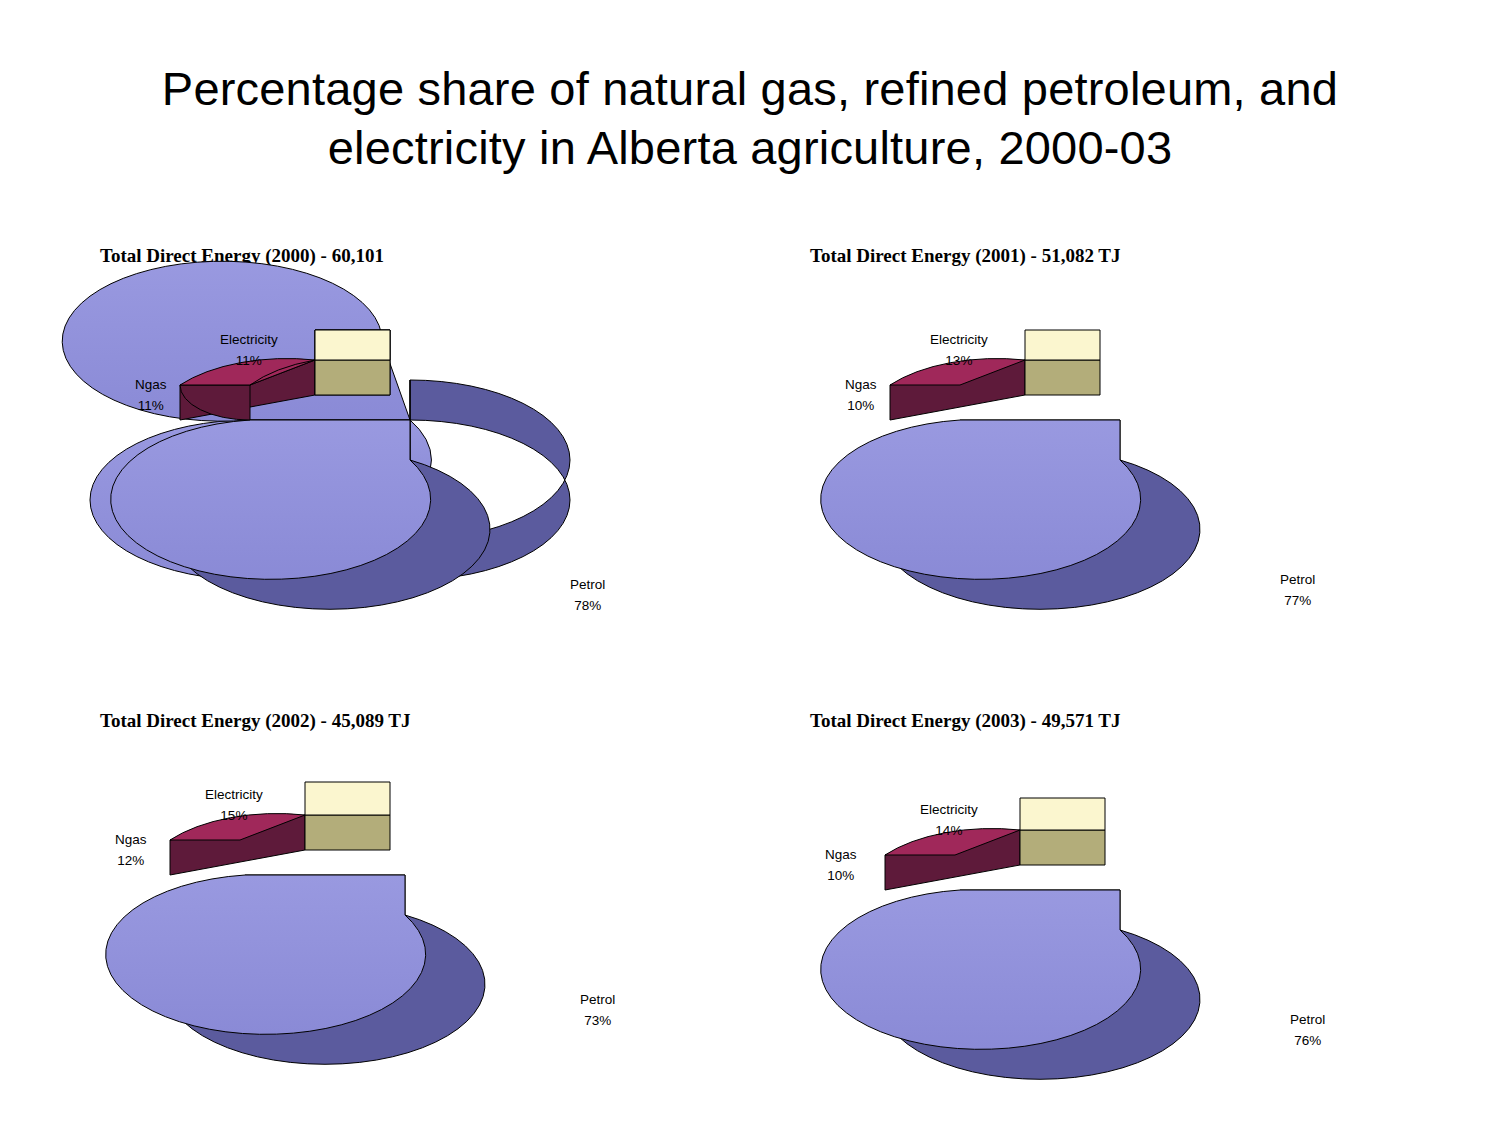Percentage share of natural gas, refined petroleum, and electricity in Alberta agriculture, 2000-03
Total Direct Energy (2000) - 60,101
Electricity
11%
Ngas
11%
Petrol
78%
Total Direct Energy (2001) - 51,082 TJ
Electricity
13%
Ngas
10%
Petrol
77%
Total Direct Energy (2002) - 45,089 TJ
Electricity
15%
Ngas
12%
Petrol
73%
Total Direct Energy (2003) - 49,571 TJ
Electricity
14%
Ngas
10%
Petrol
76%